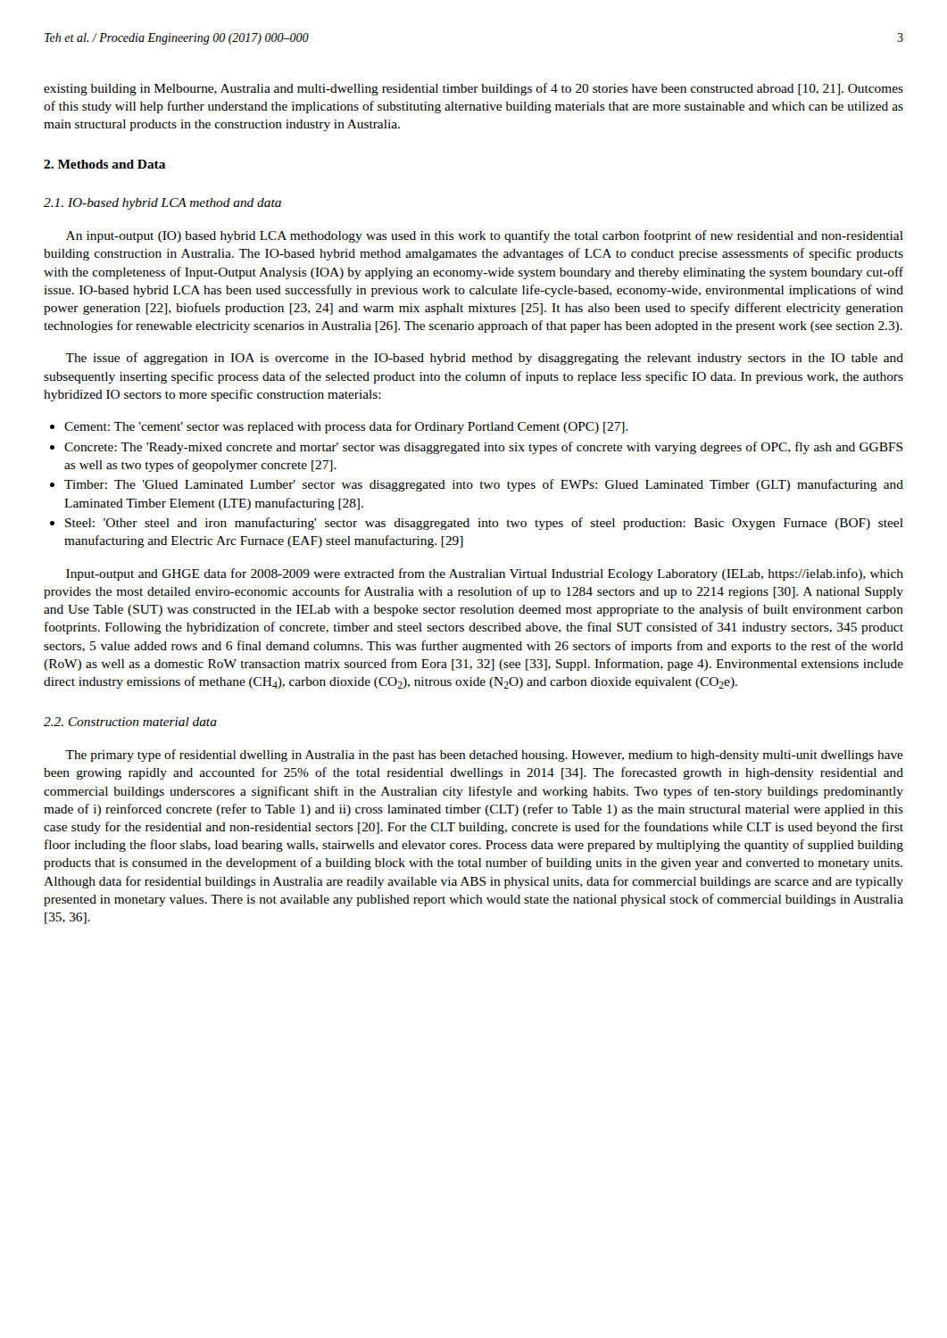Teh et al. / Procedia Engineering 00 (2017) 000–000 3
existing building in Melbourne, Australia and multi-dwelling residential timber buildings of 4 to 20 stories have been constructed abroad [10, 21]. Outcomes of this study will help further understand the implications of substituting alternative building materials that are more sustainable and which can be utilized as main structural products in the construction industry in Australia.
2. Methods and Data
2.1. IO-based hybrid LCA method and data
An input-output (IO) based hybrid LCA methodology was used in this work to quantify the total carbon footprint of new residential and non-residential building construction in Australia. The IO-based hybrid method amalgamates the advantages of LCA to conduct precise assessments of specific products with the completeness of Input-Output Analysis (IOA) by applying an economy-wide system boundary and thereby eliminating the system boundary cut-off issue. IO-based hybrid LCA has been used successfully in previous work to calculate life-cycle-based, economy-wide, environmental implications of wind power generation [22], biofuels production [23, 24] and warm mix asphalt mixtures [25]. It has also been used to specify different electricity generation technologies for renewable electricity scenarios in Australia [26]. The scenario approach of that paper has been adopted in the present work (see section 2.3).
The issue of aggregation in IOA is overcome in the IO-based hybrid method by disaggregating the relevant industry sectors in the IO table and subsequently inserting specific process data of the selected product into the column of inputs to replace less specific IO data. In previous work, the authors hybridized IO sectors to more specific construction materials:
Cement: The 'cement' sector was replaced with process data for Ordinary Portland Cement (OPC) [27].
Concrete: The 'Ready-mixed concrete and mortar' sector was disaggregated into six types of concrete with varying degrees of OPC, fly ash and GGBFS as well as two types of geopolymer concrete [27].
Timber: The 'Glued Laminated Lumber' sector was disaggregated into two types of EWPs: Glued Laminated Timber (GLT) manufacturing and Laminated Timber Element (LTE) manufacturing [28].
Steel: 'Other steel and iron manufacturing' sector was disaggregated into two types of steel production: Basic Oxygen Furnace (BOF) steel manufacturing and Electric Arc Furnace (EAF) steel manufacturing. [29]
Input-output and GHGE data for 2008-2009 were extracted from the Australian Virtual Industrial Ecology Laboratory (IELab, https://ielab.info), which provides the most detailed enviro-economic accounts for Australia with a resolution of up to 1284 sectors and up to 2214 regions [30]. A national Supply and Use Table (SUT) was constructed in the IELab with a bespoke sector resolution deemed most appropriate to the analysis of built environment carbon footprints. Following the hybridization of concrete, timber and steel sectors described above, the final SUT consisted of 341 industry sectors, 345 product sectors, 5 value added rows and 6 final demand columns. This was further augmented with 26 sectors of imports from and exports to the rest of the world (RoW) as well as a domestic RoW transaction matrix sourced from Eora [31, 32] (see [33], Suppl. Information, page 4). Environmental extensions include direct industry emissions of methane (CH4), carbon dioxide (CO2), nitrous oxide (N2O) and carbon dioxide equivalent (CO2e).
2.2. Construction material data
The primary type of residential dwelling in Australia in the past has been detached housing. However, medium to high-density multi-unit dwellings have been growing rapidly and accounted for 25% of the total residential dwellings in 2014 [34]. The forecasted growth in high-density residential and commercial buildings underscores a significant shift in the Australian city lifestyle and working habits. Two types of ten-story buildings predominantly made of i) reinforced concrete (refer to Table 1) and ii) cross laminated timber (CLT) (refer to Table 1) as the main structural material were applied in this case study for the residential and non-residential sectors [20]. For the CLT building, concrete is used for the foundations while CLT is used beyond the first floor including the floor slabs, load bearing walls, stairwells and elevator cores. Process data were prepared by multiplying the quantity of supplied building products that is consumed in the development of a building block with the total number of building units in the given year and converted to monetary units. Although data for residential buildings in Australia are readily available via ABS in physical units, data for commercial buildings are scarce and are typically presented in monetary values. There is not available any published report which would state the national physical stock of commercial buildings in Australia [35, 36].